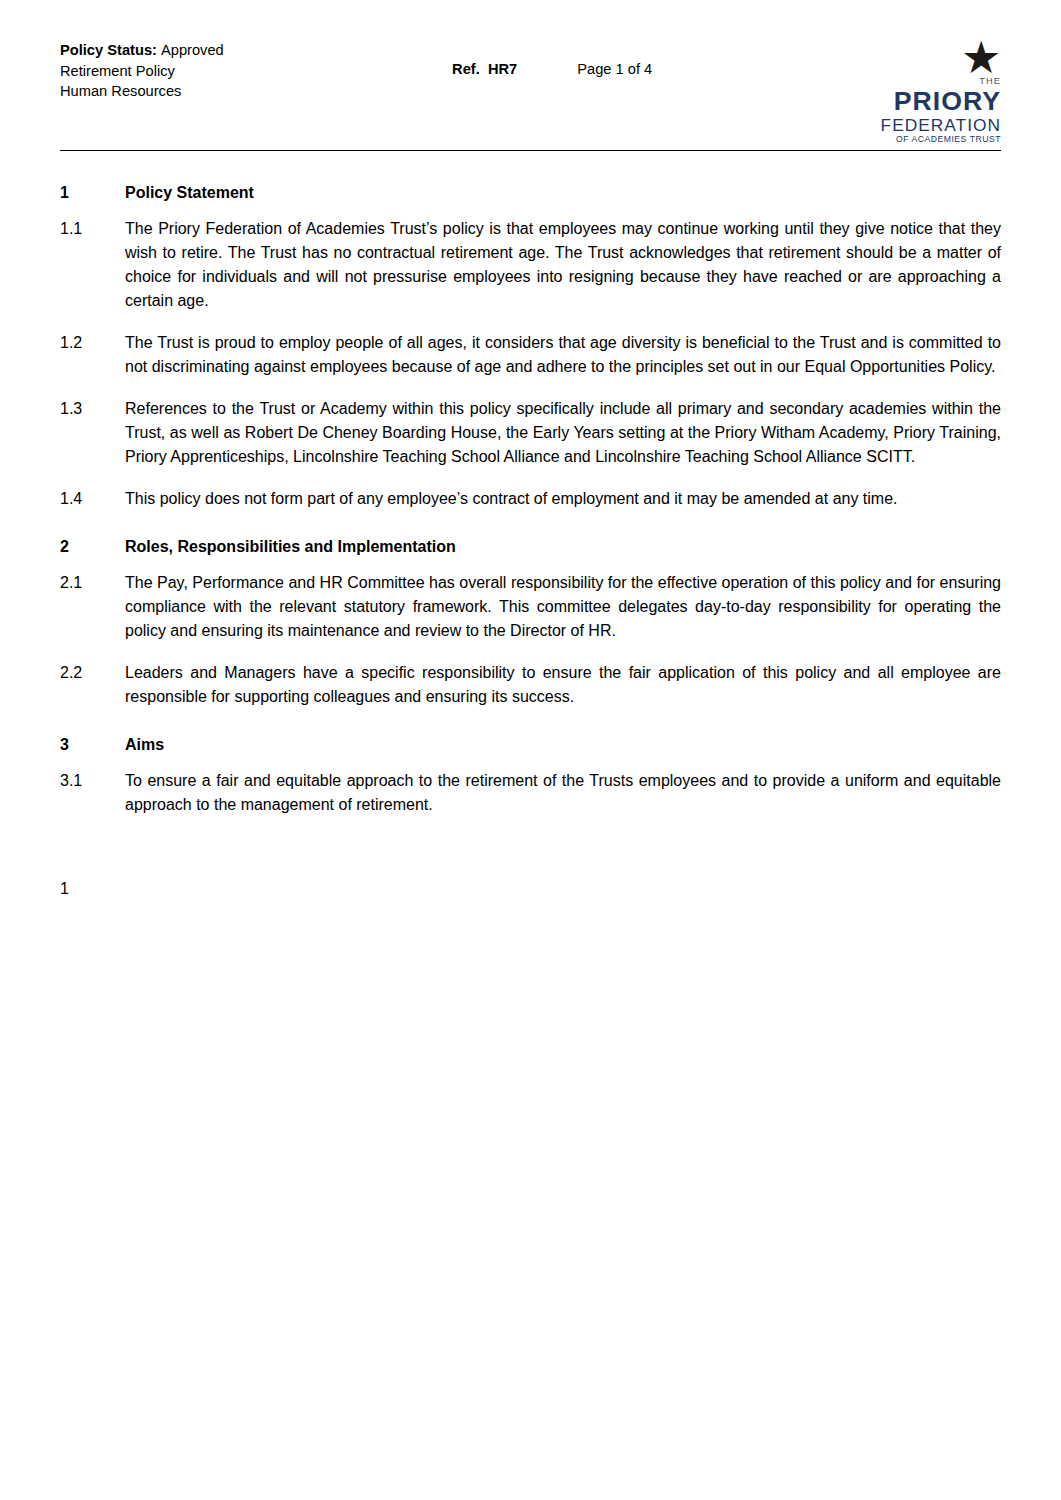Policy Status: Approved
Retirement Policy
Human Resources
Ref. HR7
Page 1 of 4
★
THE
PRIORY
FEDERATION
OF ACADEMIES TRUST
1 Policy Statement
1.1 The Priory Federation of Academies Trust’s policy is that employees may continue working until they give notice that they wish to retire. The Trust has no contractual retirement age. The Trust acknowledges that retirement should be a matter of choice for individuals and will not pressurise employees into resigning because they have reached or are approaching a certain age.
1.2 The Trust is proud to employ people of all ages, it considers that age diversity is beneficial to the Trust and is committed to not discriminating against employees because of age and adhere to the principles set out in our Equal Opportunities Policy.
1.3 References to the Trust or Academy within this policy specifically include all primary and secondary academies within the Trust, as well as Robert De Cheney Boarding House, the Early Years setting at the Priory Witham Academy, Priory Training, Priory Apprenticeships, Lincolnshire Teaching School Alliance and Lincolnshire Teaching School Alliance SCITT.
1.4 This policy does not form part of any employee’s contract of employment and it may be amended at any time.
2 Roles, Responsibilities and Implementation
2.1 The Pay, Performance and HR Committee has overall responsibility for the effective operation of this policy and for ensuring compliance with the relevant statutory framework. This committee delegates day-to-day responsibility for operating the policy and ensuring its maintenance and review to the Director of HR.
2.2 Leaders and Managers have a specific responsibility to ensure the fair application of this policy and all employee are responsible for supporting colleagues and ensuring its success.
3 Aims
3.1 To ensure a fair and equitable approach to the retirement of the Trusts employees and to provide a uniform and equitable approach to the management of retirement.
1